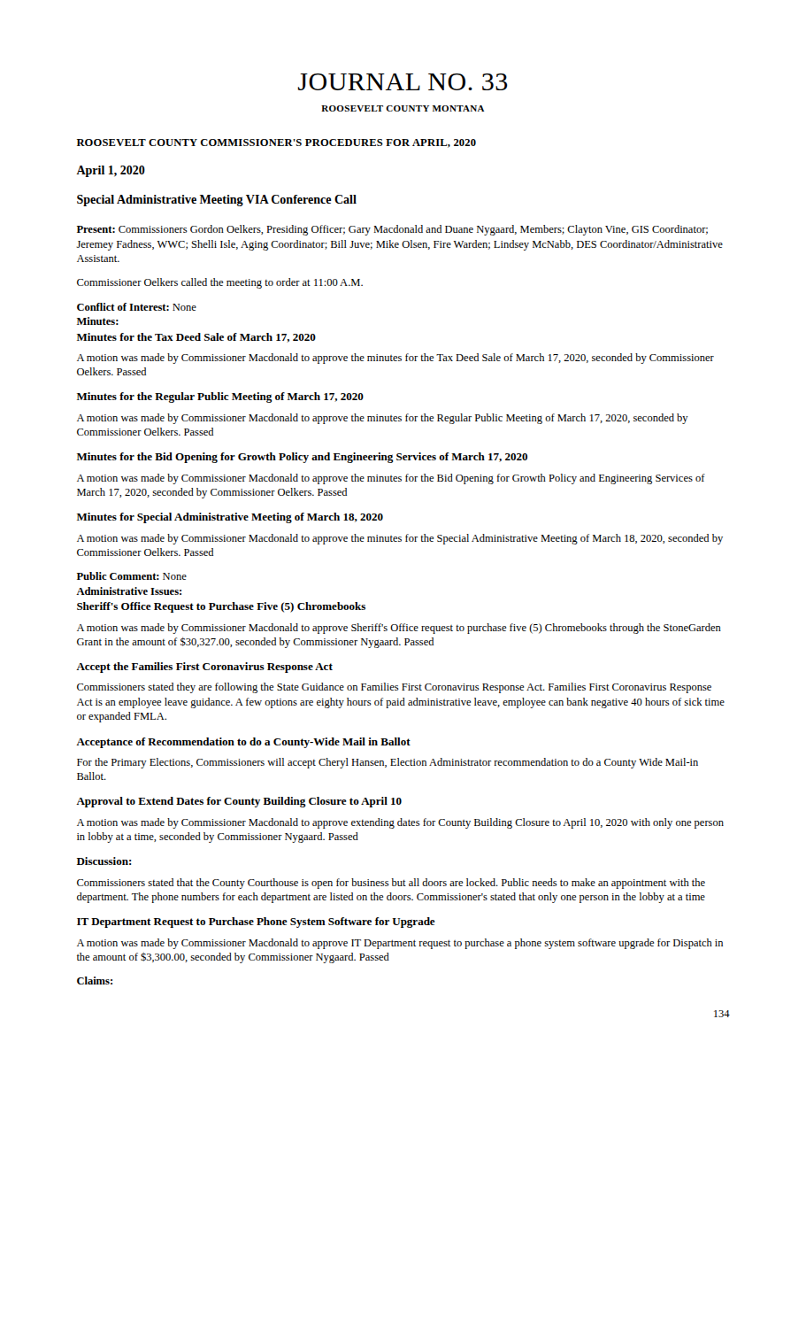JOURNAL NO. 33
ROOSEVELT COUNTY MONTANA
ROOSEVELT COUNTY COMMISSIONER'S PROCEDURES FOR APRIL, 2020
April 1, 2020
Special Administrative Meeting VIA Conference Call
Present: Commissioners Gordon Oelkers, Presiding Officer; Gary Macdonald and Duane Nygaard, Members; Clayton Vine, GIS Coordinator; Jeremey Fadness, WWC; Shelli Isle, Aging Coordinator; Bill Juve; Mike Olsen, Fire Warden; Lindsey McNabb, DES Coordinator/Administrative Assistant.
Commissioner Oelkers called the meeting to order at 11:00 A.M.
Conflict of Interest: None
Minutes:
Minutes for the Tax Deed Sale of March 17, 2020
A motion was made by Commissioner Macdonald to approve the minutes for the Tax Deed Sale of March 17, 2020, seconded by Commissioner Oelkers. Passed
Minutes for the Regular Public Meeting of March 17, 2020
A motion was made by Commissioner Macdonald to approve the minutes for the Regular Public Meeting of March 17, 2020, seconded by Commissioner Oelkers. Passed
Minutes for the Bid Opening for Growth Policy and Engineering Services of March 17, 2020
A motion was made by Commissioner Macdonald to approve the minutes for the Bid Opening for Growth Policy and Engineering Services of March 17, 2020, seconded by Commissioner Oelkers. Passed
Minutes for Special Administrative Meeting of March 18, 2020
A motion was made by Commissioner Macdonald to approve the minutes for the Special Administrative Meeting of March 18, 2020, seconded by Commissioner Oelkers. Passed
Public Comment: None
Administrative Issues:
Sheriff's Office Request to Purchase Five (5) Chromebooks
A motion was made by Commissioner Macdonald to approve Sheriff's Office request to purchase five (5) Chromebooks through the StoneGarden Grant in the amount of $30,327.00, seconded by Commissioner Nygaard. Passed
Accept the Families First Coronavirus Response Act
Commissioners stated they are following the State Guidance on Families First Coronavirus Response Act. Families First Coronavirus Response Act is an employee leave guidance. A few options are eighty hours of paid administrative leave, employee can bank negative 40 hours of sick time or expanded FMLA.
Acceptance of Recommendation to do a County-Wide Mail in Ballot
For the Primary Elections, Commissioners will accept Cheryl Hansen, Election Administrator recommendation to do a County Wide Mail-in Ballot.
Approval to Extend Dates for County Building Closure to April 10
A motion was made by Commissioner Macdonald to approve extending dates for County Building Closure to April 10, 2020 with only one person in lobby at a time, seconded by Commissioner Nygaard. Passed
Discussion:
Commissioners stated that the County Courthouse is open for business but all doors are locked. Public needs to make an appointment with the department. The phone numbers for each department are listed on the doors. Commissioner's stated that only one person in the lobby at a time
IT Department Request to Purchase Phone System Software for Upgrade
A motion was made by Commissioner Macdonald to approve IT Department request to purchase a phone system software upgrade for Dispatch in the amount of $3,300.00, seconded by Commissioner Nygaard. Passed
Claims:
134